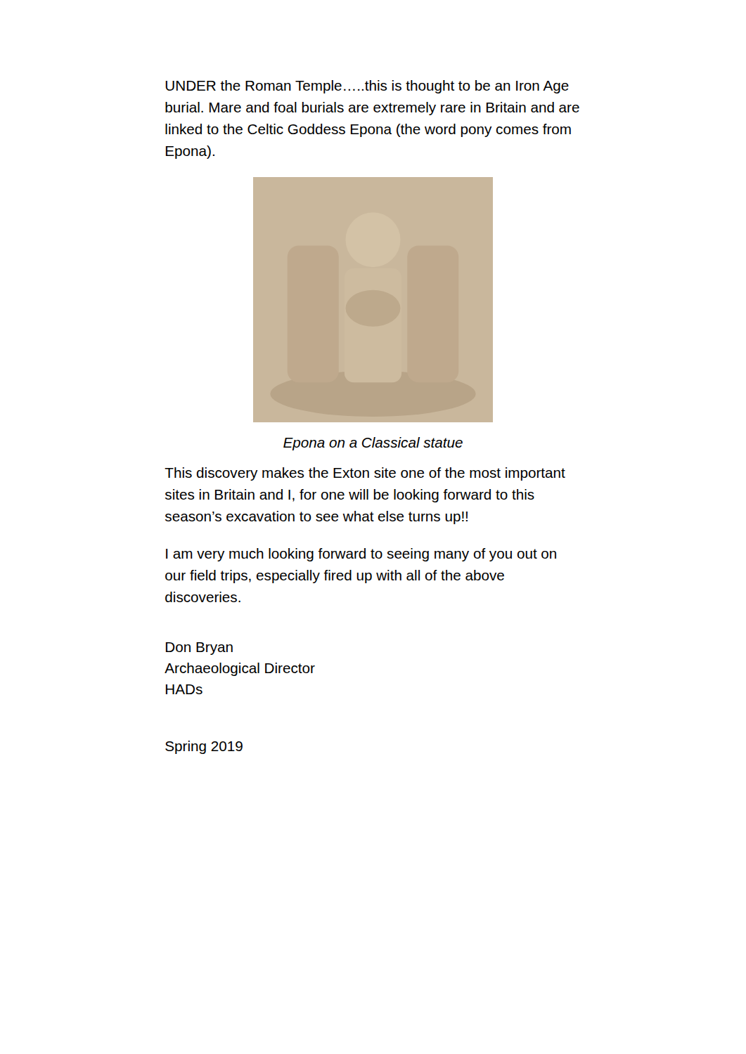UNDER the Roman Temple…..this is thought to be an Iron Age burial. Mare and foal burials are extremely rare in Britain and are linked to the Celtic Goddess Epona (the word pony comes from Epona).
Epona on a Classical statue
This discovery makes the Exton site one of the most important sites in Britain and I, for one will be looking forward to this season’s excavation to see what else turns up!!
I am very much looking forward to seeing many of you out on our field trips, especially fired up with all of the above discoveries.
Don Bryan
Archaeological Director
HADs
Spring 2019